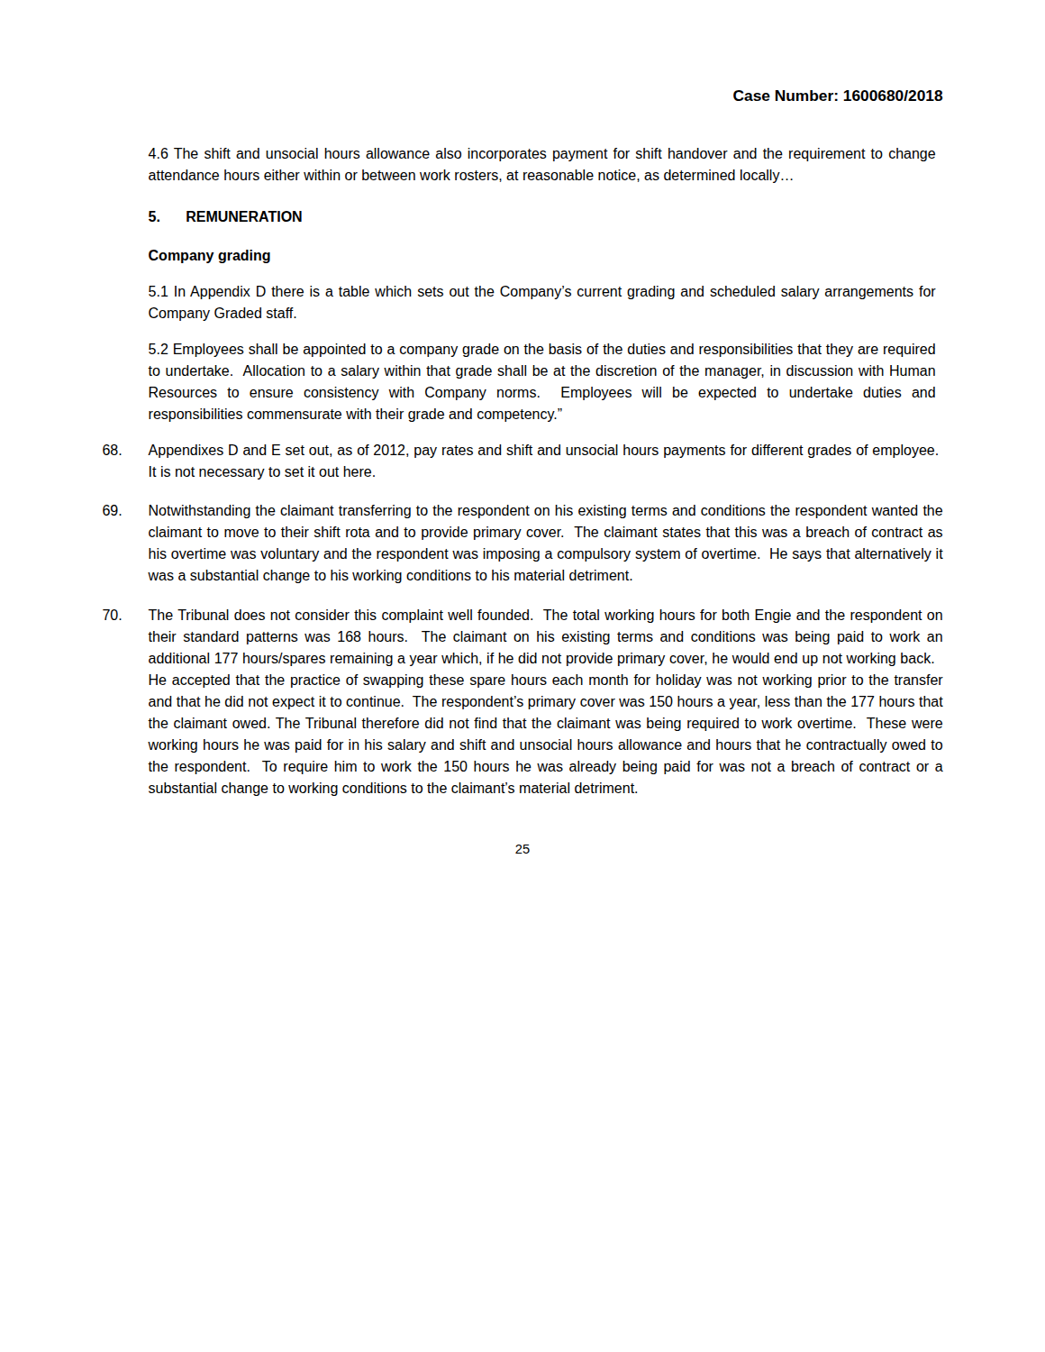Case Number: 1600680/2018
4.6 The shift and unsocial hours allowance also incorporates payment for shift handover and the requirement to change attendance hours either within or between work rosters, at reasonable notice, as determined locally…
5. REMUNERATION
Company grading
5.1 In Appendix D there is a table which sets out the Company’s current grading and scheduled salary arrangements for Company Graded staff.
5.2 Employees shall be appointed to a company grade on the basis of the duties and responsibilities that they are required to undertake. Allocation to a salary within that grade shall be at the discretion of the manager, in discussion with Human Resources to ensure consistency with Company norms. Employees will be expected to undertake duties and responsibilities commensurate with their grade and competency.”
68. Appendixes D and E set out, as of 2012, pay rates and shift and unsocial hours payments for different grades of employee. It is not necessary to set it out here.
69. Notwithstanding the claimant transferring to the respondent on his existing terms and conditions the respondent wanted the claimant to move to their shift rota and to provide primary cover. The claimant states that this was a breach of contract as his overtime was voluntary and the respondent was imposing a compulsory system of overtime. He says that alternatively it was a substantial change to his working conditions to his material detriment.
70. The Tribunal does not consider this complaint well founded. The total working hours for both Engie and the respondent on their standard patterns was 168 hours. The claimant on his existing terms and conditions was being paid to work an additional 177 hours/spares remaining a year which, if he did not provide primary cover, he would end up not working back. He accepted that the practice of swapping these spare hours each month for holiday was not working prior to the transfer and that he did not expect it to continue. The respondent’s primary cover was 150 hours a year, less than the 177 hours that the claimant owed. The Tribunal therefore did not find that the claimant was being required to work overtime. These were working hours he was paid for in his salary and shift and unsocial hours allowance and hours that he contractually owed to the respondent. To require him to work the 150 hours he was already being paid for was not a breach of contract or a substantial change to working conditions to the claimant’s material detriment.
25